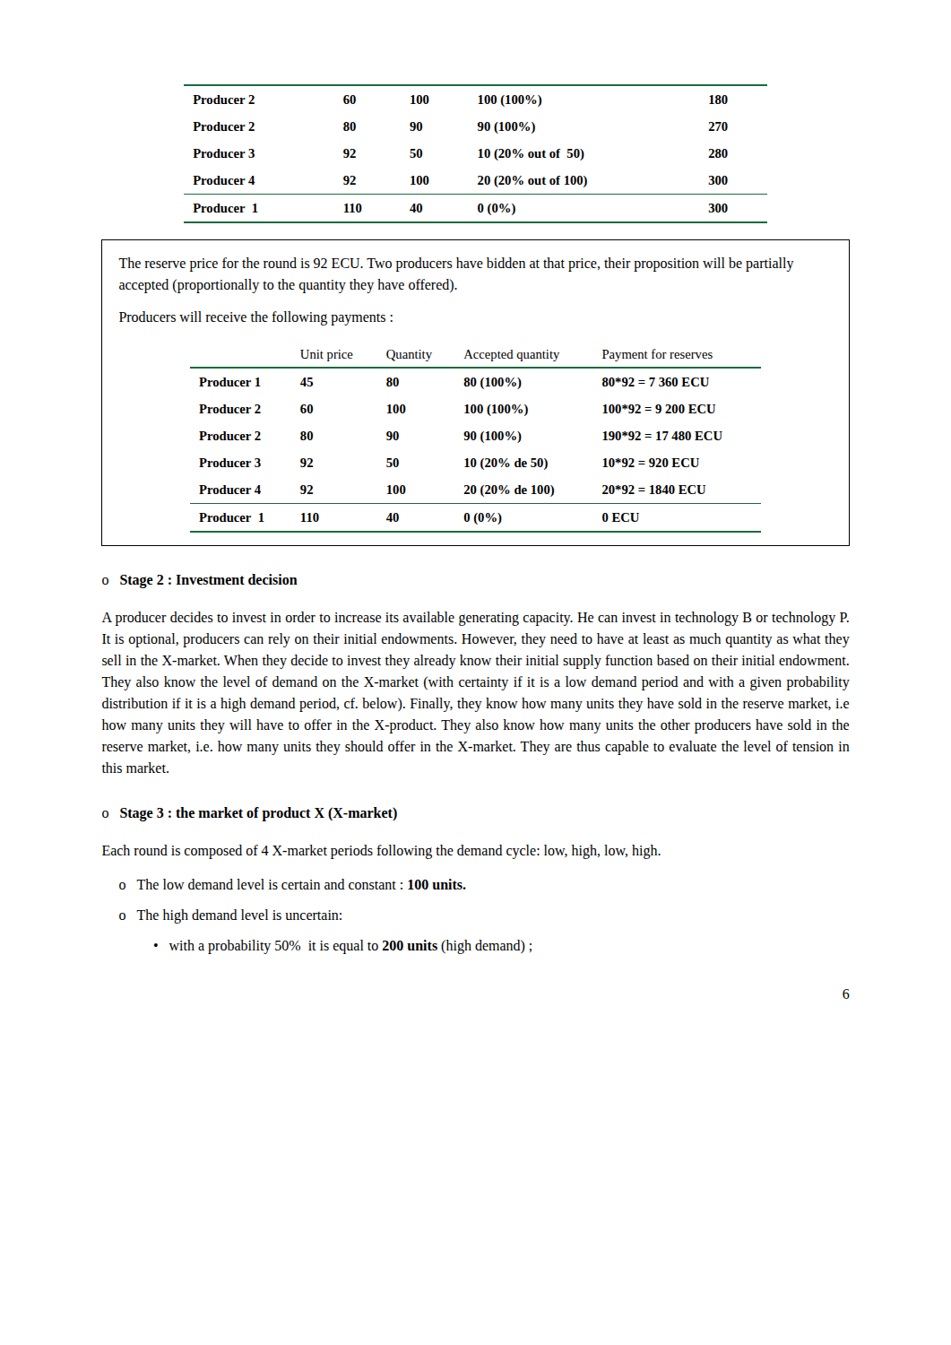| Producer 2 | 60 | 100 | 100 (100%) | 180 |
| Producer 2 | 80 | 90 | 90 (100%) | 270 |
| Producer 3 | 92 | 50 | 10 (20% out of 50) | 280 |
| Producer 4 | 92 | 100 | 20 (20% out of 100) | 300 |
| Producer 1 | 110 | 40 | 0 (0%) | 300 |
The reserve price for the round is 92 ECU. Two producers have bidden at that price, their proposition will be partially accepted (proportionally to the quantity they have offered).
Producers will receive the following payments :
| | Unit price | Quantity | Accepted quantity | Payment for reserves |
| --- | --- | --- | --- | --- |
| Producer 1 | 45 | 80 | 80 (100%) | 80*92 = 7 360 ECU |
| Producer 2 | 60 | 100 | 100 (100%) | 100*92 = 9 200 ECU |
| Producer 2 | 80 | 90 | 90 (100%) | 190*92 = 17 480 ECU |
| Producer 3 | 92 | 50 | 10 (20% de 50) | 10*92 = 920 ECU |
| Producer 4 | 92 | 100 | 20 (20% de 100) | 20*92 = 1840 ECU |
| Producer 1 | 110 | 40 | 0 (0%) | 0 ECU |
Stage 2 : Investment decision
A producer decides to invest in order to increase its available generating capacity. He can invest in technology B or technology P. It is optional, producers can rely on their initial endowments. However, they need to have at least as much quantity as what they sell in the X-market. When they decide to invest they already know their initial supply function based on their initial endowment. They also know the level of demand on the X-market (with certainty if it is a low demand period and with a given probability distribution if it is a high demand period, cf. below). Finally, they know how many units they have sold in the reserve market, i.e how many units they will have to offer in the X-product. They also know how many units the other producers have sold in the reserve market, i.e. how many units they should offer in the X-market. They are thus capable to evaluate the level of tension in this market.
Stage 3 : the market of product X (X-market)
Each round is composed of 4 X-market periods following the demand cycle: low, high, low, high.
The low demand level is certain and constant : 100 units.
The high demand level is uncertain:
with a probability 50% it is equal to 200 units (high demand) ;
6